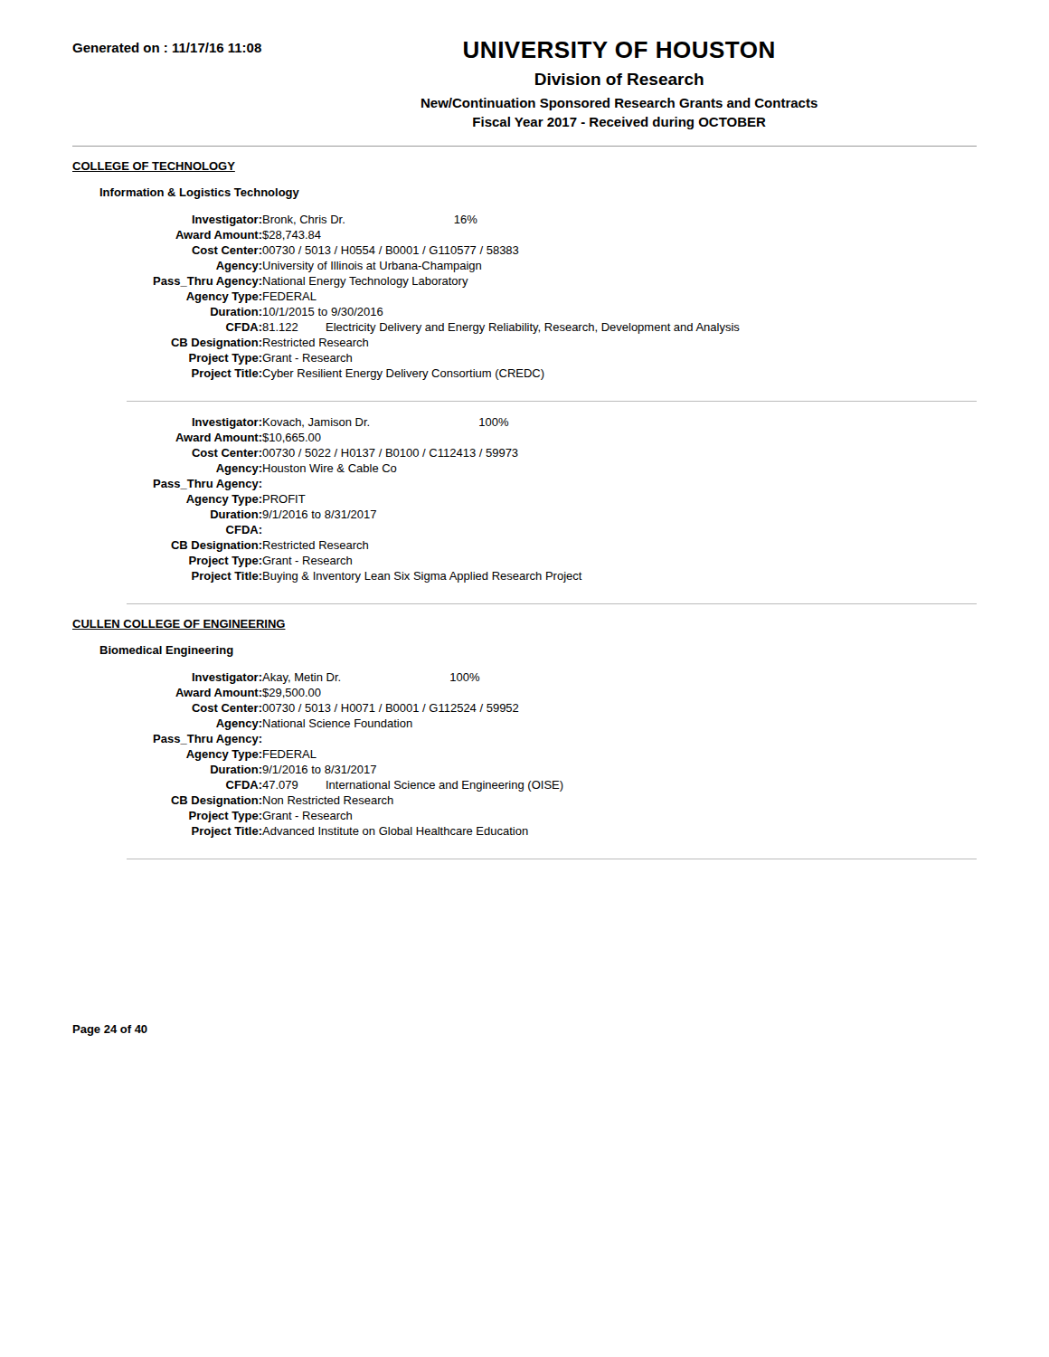Generated on : 11/17/16 11:08
UNIVERSITY OF HOUSTON
Division of Research
New/Continuation Sponsored Research Grants and Contracts
Fiscal Year 2017 - Received during OCTOBER
COLLEGE OF TECHNOLOGY
Information & Logistics Technology
| Investigator: | Bronk, Chris Dr. 16% |
| Award Amount: | $28,743.84 |
| Cost Center: | 00730 / 5013 / H0554 / B0001 / G110577 / 58383 |
| Agency: | University of Illinois at Urbana-Champaign |
| Pass_Thru Agency: | National Energy Technology Laboratory |
| Agency Type: | FEDERAL |
| Duration: | 10/1/2015 to 9/30/2016 |
| CFDA: | 81.122 Electricity Delivery and Energy Reliability, Research, Development and Analysis |
| CB Designation: | Restricted Research |
| Project Type: | Grant - Research |
| Project Title: | Cyber Resilient Energy Delivery Consortium (CREDC) |
| Investigator: | Kovach, Jamison Dr. 100% |
| Award Amount: | $10,665.00 |
| Cost Center: | 00730 / 5022 / H0137 / B0100 / C112413 / 59973 |
| Agency: | Houston Wire & Cable Co |
| Pass_Thru Agency: | |
| Agency Type: | PROFIT |
| Duration: | 9/1/2016 to 8/31/2017 |
| CFDA: | |
| CB Designation: | Restricted Research |
| Project Type: | Grant - Research |
| Project Title: | Buying & Inventory Lean Six Sigma Applied Research Project |
CULLEN COLLEGE OF ENGINEERING
Biomedical Engineering
| Investigator: | Akay, Metin Dr. 100% |
| Award Amount: | $29,500.00 |
| Cost Center: | 00730 / 5013 / H0071 / B0001 / G112524 / 59952 |
| Agency: | National Science Foundation |
| Pass_Thru Agency: | |
| Agency Type: | FEDERAL |
| Duration: | 9/1/2016 to 8/31/2017 |
| CFDA: | 47.079 International Science and Engineering (OISE) |
| CB Designation: | Non Restricted Research |
| Project Type: | Grant - Research |
| Project Title: | Advanced Institute on Global Healthcare Education |
Page 24 of 40